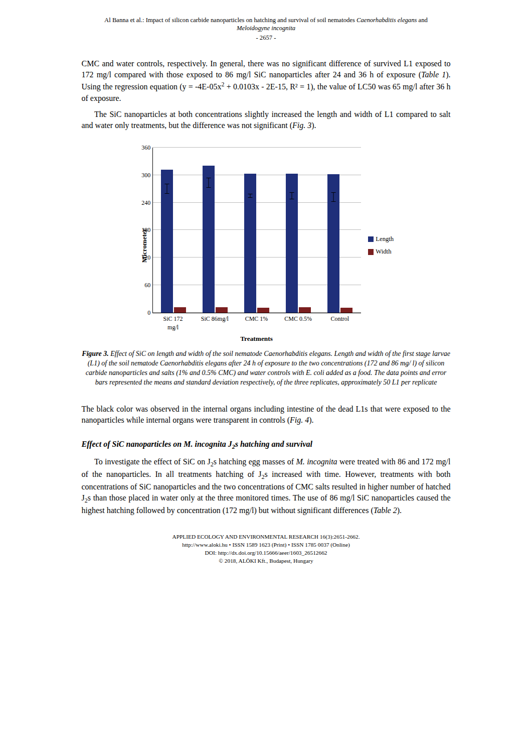Al Banna et al.: Impact of silicon carbide nanoparticles on hatching and survival of soil nematodes Caenorhabditis elegans and
Meloidogyne incognita
- 2657 -
CMC and water controls, respectively. In general, there was no significant difference of survived L1 exposed to 172 mg/l compared with those exposed to 86 mg/l SiC nanoparticles after 24 and 36 h of exposure (Table 1). Using the regression equation (y = -4E-05x2 + 0.0103x - 2E-15, R² = 1), the value of LC50 was 65 mg/l after 36 h of exposure.
The SiC nanoparticles at both concentrations slightly increased the length and width of L1 compared to salt and water only treatments, but the difference was not significant (Fig. 3).
Micrometer
0
60
120
180
240
300
360
SiC 172 mg/l SiC 86mg/l CMC 1% CMC 0.5% Control
Treatments
Length
Width
Figure 3. Effect of SiC on length and width of the soil nematode Caenorhabditis elegans. Length and width of the first stage larvae (L1) of the soil nematode Caenorhabditis elegans after 24 h of exposure to the two concentrations (172 and 86 mg/ l) of silicon carbide nanoparticles and salts (1% and 0.5% CMC) and water controls with E. coli added as a food. The data points and error bars represented the means and standard deviation respectively, of the three replicates, approximately 50 L1 per replicate
The black color was observed in the internal organs including intestine of the dead L1s that were exposed to the nanoparticles while internal organs were transparent in controls (Fig. 4).
Effect of SiC nanoparticles on M. incognita J2s hatching and survival
To investigate the effect of SiC on J2s hatching egg masses of M. incognita were treated with 86 and 172 mg/l of the nanoparticles. In all treatments hatching of J2s increased with time. However, treatments with both concentrations of SiC nanoparticles and the two concentrations of CMC salts resulted in higher number of hatched J2s than those placed in water only at the three monitored times. The use of 86 mg/l SiC nanoparticles caused the highest hatching followed by concentration (172 mg/l) but without significant differences (Table 2).
APPLIED ECOLOGY AND ENVIRONMENTAL RESEARCH 16(3):2651-2662.
http://www.aloki.hu • ISSN 1589 1623 (Print) • ISSN 1785 0037 (Online)
DOI: http://dx.doi.org/10.15666/aeer/1603_26512662
© 2018, ALÖKI Kft., Budapest, Hungary